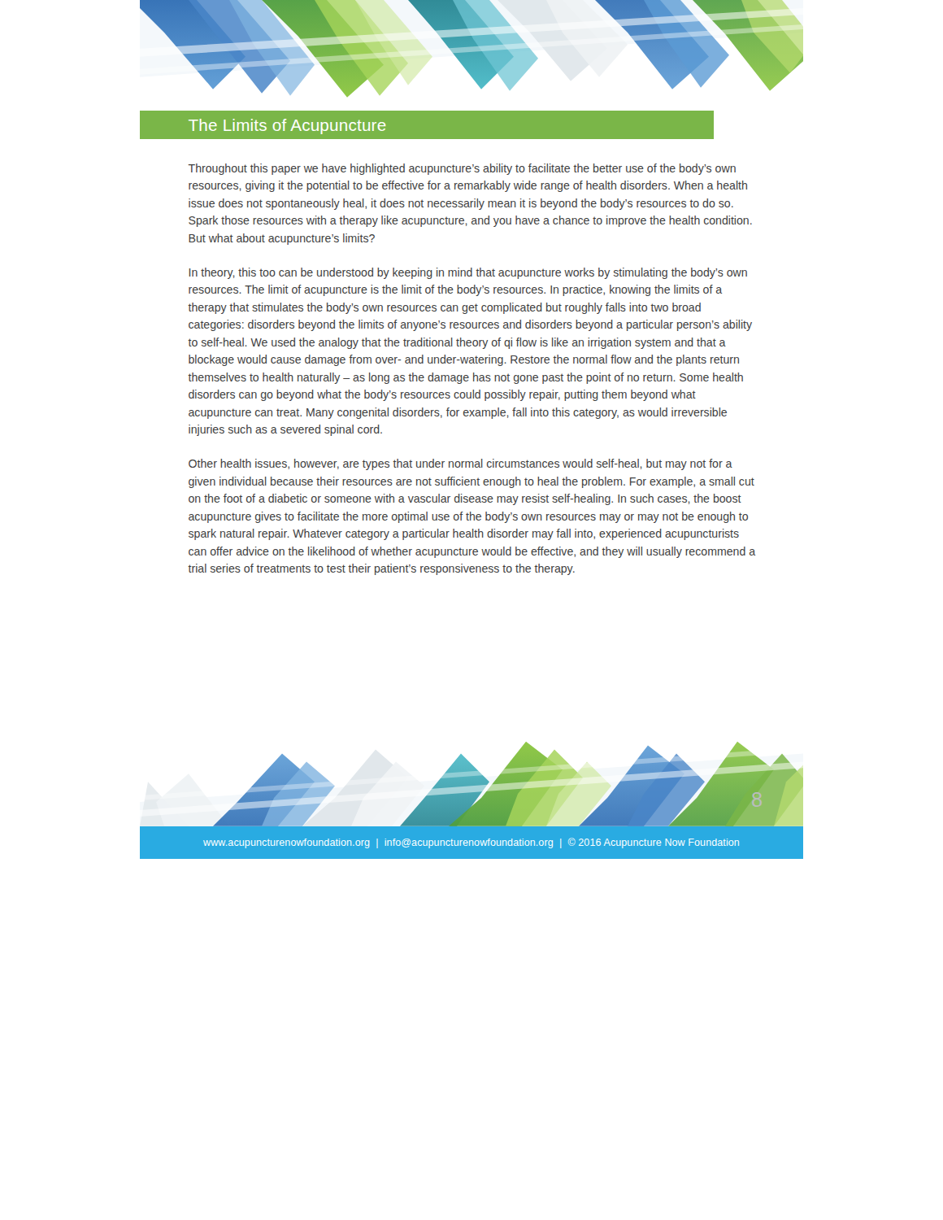The Limits of Acupuncture
Throughout this paper we have highlighted acupuncture’s ability to facilitate the better use of the body’s own resources, giving it the potential to be effective for a remarkably wide range of health disorders. When a health issue does not spontaneously heal, it does not necessarily mean it is beyond the body’s resources to do so. Spark those resources with a therapy like acupuncture, and you have a chance to improve the health condition. But what about acupuncture’s limits?
In theory, this too can be understood by keeping in mind that acupuncture works by stimulating the body’s own resources. The limit of acupuncture is the limit of the body’s resources. In practice, knowing the limits of a therapy that stimulates the body’s own resources can get complicated but roughly falls into two broad categories: disorders beyond the limits of anyone’s resources and disorders beyond a particular person’s ability to self-heal. We used the analogy that the traditional theory of qi flow is like an irrigation system and that a blockage would cause damage from over- and under-watering. Restore the normal flow and the plants return themselves to health naturally – as long as the damage has not gone past the point of no return. Some health disorders can go beyond what the body’s resources could possibly repair, putting them beyond what acupuncture can treat. Many congenital disorders, for example, fall into this category, as would irreversible injuries such as a severed spinal cord.
Other health issues, however, are types that under normal circumstances would self-heal, but may not for a given individual because their resources are not sufficient enough to heal the problem. For example, a small cut on the foot of a diabetic or someone with a vascular disease may resist self-healing. In such cases, the boost acupuncture gives to facilitate the more optimal use of the body’s own resources may or may not be enough to spark natural repair. Whatever category a particular health disorder may fall into, experienced acupuncturists can offer advice on the likelihood of whether acupuncture would be effective, and they will usually recommend a trial series of treatments to test their patient’s responsiveness to the therapy.
8
www.acupuncturenowfoundation.org | info@acupuncturenowfoundation.org | © 2016 Acupuncture Now Foundation